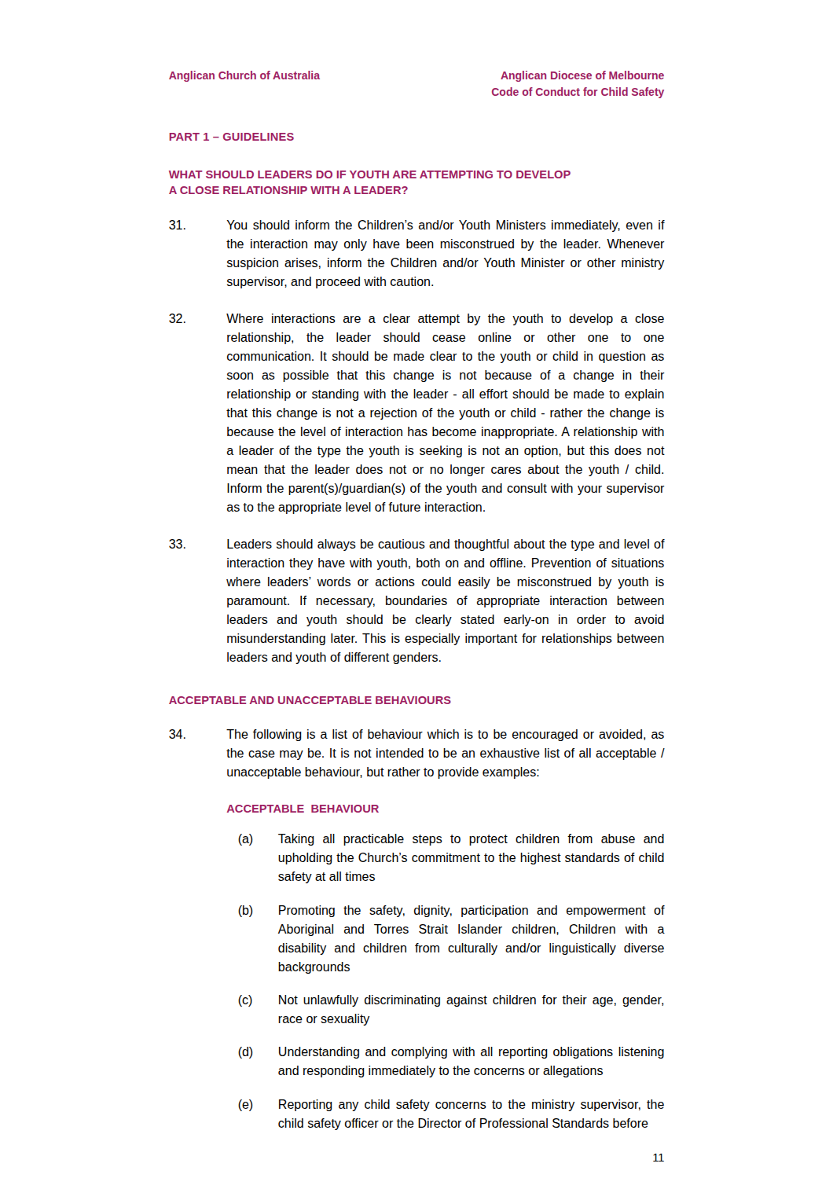Anglican Church of Australia
Anglican Diocese of Melbourne
Code of Conduct for Child Safety
PART 1 – GUIDELINES
What should leaders do if youth are attempting to develop
a close relationship with a leader?
31. You should inform the Children’s and/or Youth Ministers immediately, even if the interaction may only have been misconstrued by the leader. Whenever suspicion arises, inform the Children and/or Youth Minister or other ministry supervisor, and proceed with caution.
32. Where interactions are a clear attempt by the youth to develop a close relationship, the leader should cease online or other one to one communication. It should be made clear to the youth or child in question as soon as possible that this change is not because of a change in their relationship or standing with the leader - all effort should be made to explain that this change is not a rejection of the youth or child - rather the change is because the level of interaction has become inappropriate. A relationship with a leader of the type the youth is seeking is not an option, but this does not mean that the leader does not or no longer cares about the youth / child. Inform the parent(s)/guardian(s) of the youth and consult with your supervisor as to the appropriate level of future interaction.
33. Leaders should always be cautious and thoughtful about the type and level of interaction they have with youth, both on and offline. Prevention of situations where leaders’ words or actions could easily be misconstrued by youth is paramount. If necessary, boundaries of appropriate interaction between leaders and youth should be clearly stated early-on in order to avoid misunderstanding later. This is especially important for relationships between leaders and youth of different genders.
Acceptable and unacceptable behaviours
34. The following is a list of behaviour which is to be encouraged or avoided, as the case may be. It is not intended to be an exhaustive list of all acceptable / unacceptable behaviour, but rather to provide examples:
Acceptable behaviour
(a) Taking all practicable steps to protect children from abuse and upholding the Church’s commitment to the highest standards of child safety at all times
(b) Promoting the safety, dignity, participation and empowerment of Aboriginal and Torres Strait Islander children, Children with a disability and children from culturally and/or linguistically diverse backgrounds
(c) Not unlawfully discriminating against children for their age, gender, race or sexuality
(d) Understanding and complying with all reporting obligations listening and responding immediately to the concerns or allegations
(e) Reporting any child safety concerns to the ministry supervisor, the child safety officer or the Director of Professional Standards before
11